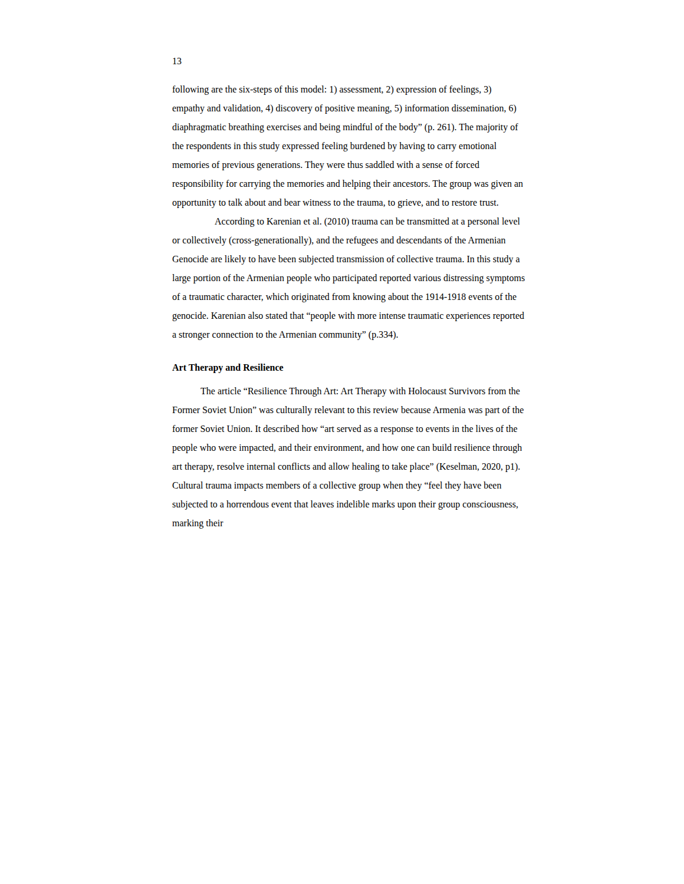13
following are the six-steps of this model: 1) assessment, 2) expression of feelings, 3) empathy and validation, 4) discovery of positive meaning, 5) information dissemination, 6) diaphragmatic breathing exercises and being mindful of the body” (p. 261). The majority of the respondents in this study expressed feeling burdened by having to carry emotional memories of previous generations. They were thus saddled with a sense of forced responsibility for carrying the memories and helping their ancestors. The group was given an opportunity to talk about and bear witness to the trauma, to grieve, and to restore trust.
According to Karenian et al. (2010) trauma can be transmitted at a personal level or collectively (cross-generationally), and the refugees and descendants of the Armenian Genocide are likely to have been subjected transmission of collective trauma. In this study a large portion of the Armenian people who participated reported various distressing symptoms of a traumatic character, which originated from knowing about the 1914-1918 events of the genocide. Karenian also stated that “people with more intense traumatic experiences reported a stronger connection to the Armenian community” (p.334).
Art Therapy and Resilience
The article “Resilience Through Art: Art Therapy with Holocaust Survivors from the Former Soviet Union” was culturally relevant to this review because Armenia was part of the former Soviet Union. It described how “art served as a response to events in the lives of the people who were impacted, and their environment, and how one can build resilience through art therapy, resolve internal conflicts and allow healing to take place” (Keselman, 2020, p1). Cultural trauma impacts members of a collective group when they “feel they have been subjected to a horrendous event that leaves indelible marks upon their group consciousness, marking their